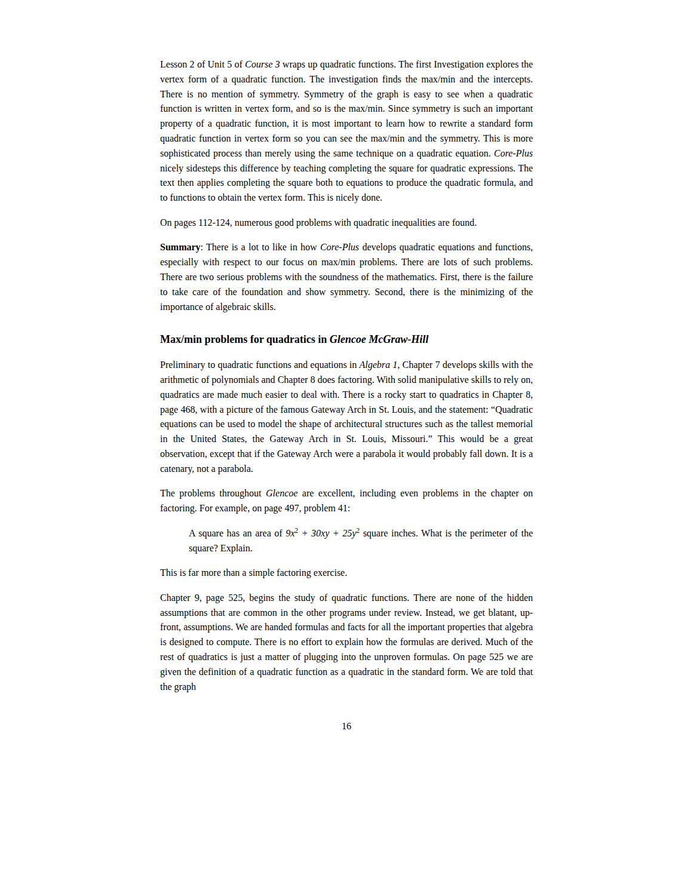Lesson 2 of Unit 5 of Course 3 wraps up quadratic functions. The first Investigation explores the vertex form of a quadratic function. The investigation finds the max/min and the intercepts. There is no mention of symmetry. Symmetry of the graph is easy to see when a quadratic function is written in vertex form, and so is the max/min. Since symmetry is such an important property of a quadratic function, it is most important to learn how to rewrite a standard form quadratic function in vertex form so you can see the max/min and the symmetry. This is more sophisticated process than merely using the same technique on a quadratic equation. Core-Plus nicely sidesteps this difference by teaching completing the square for quadratic expressions. The text then applies completing the square both to equations to produce the quadratic formula, and to functions to obtain the vertex form. This is nicely done.
On pages 112-124, numerous good problems with quadratic inequalities are found.
Summary: There is a lot to like in how Core-Plus develops quadratic equations and functions, especially with respect to our focus on max/min problems. There are lots of such problems. There are two serious problems with the soundness of the mathematics. First, there is the failure to take care of the foundation and show symmetry. Second, there is the minimizing of the importance of algebraic skills.
Max/min problems for quadratics in Glencoe McGraw-Hill
Preliminary to quadratic functions and equations in Algebra 1, Chapter 7 develops skills with the arithmetic of polynomials and Chapter 8 does factoring. With solid manipulative skills to rely on, quadratics are made much easier to deal with. There is a rocky start to quadratics in Chapter 8, page 468, with a picture of the famous Gateway Arch in St. Louis, and the statement: “Quadratic equations can be used to model the shape of architectural structures such as the tallest memorial in the United States, the Gateway Arch in St. Louis, Missouri.” This would be a great observation, except that if the Gateway Arch were a parabola it would probably fall down. It is a catenary, not a parabola.
The problems throughout Glencoe are excellent, including even problems in the chapter on factoring. For example, on page 497, problem 41:
A square has an area of 9x2 + 30xy + 25y2 square inches. What is the perimeter of the square? Explain.
This is far more than a simple factoring exercise.
Chapter 9, page 525, begins the study of quadratic functions. There are none of the hidden assumptions that are common in the other programs under review. Instead, we get blatant, up-front, assumptions. We are handed formulas and facts for all the important properties that algebra is designed to compute. There is no effort to explain how the formulas are derived. Much of the rest of quadratics is just a matter of plugging into the unproven formulas. On page 525 we are given the definition of a quadratic function as a quadratic in the standard form. We are told that the graph
16